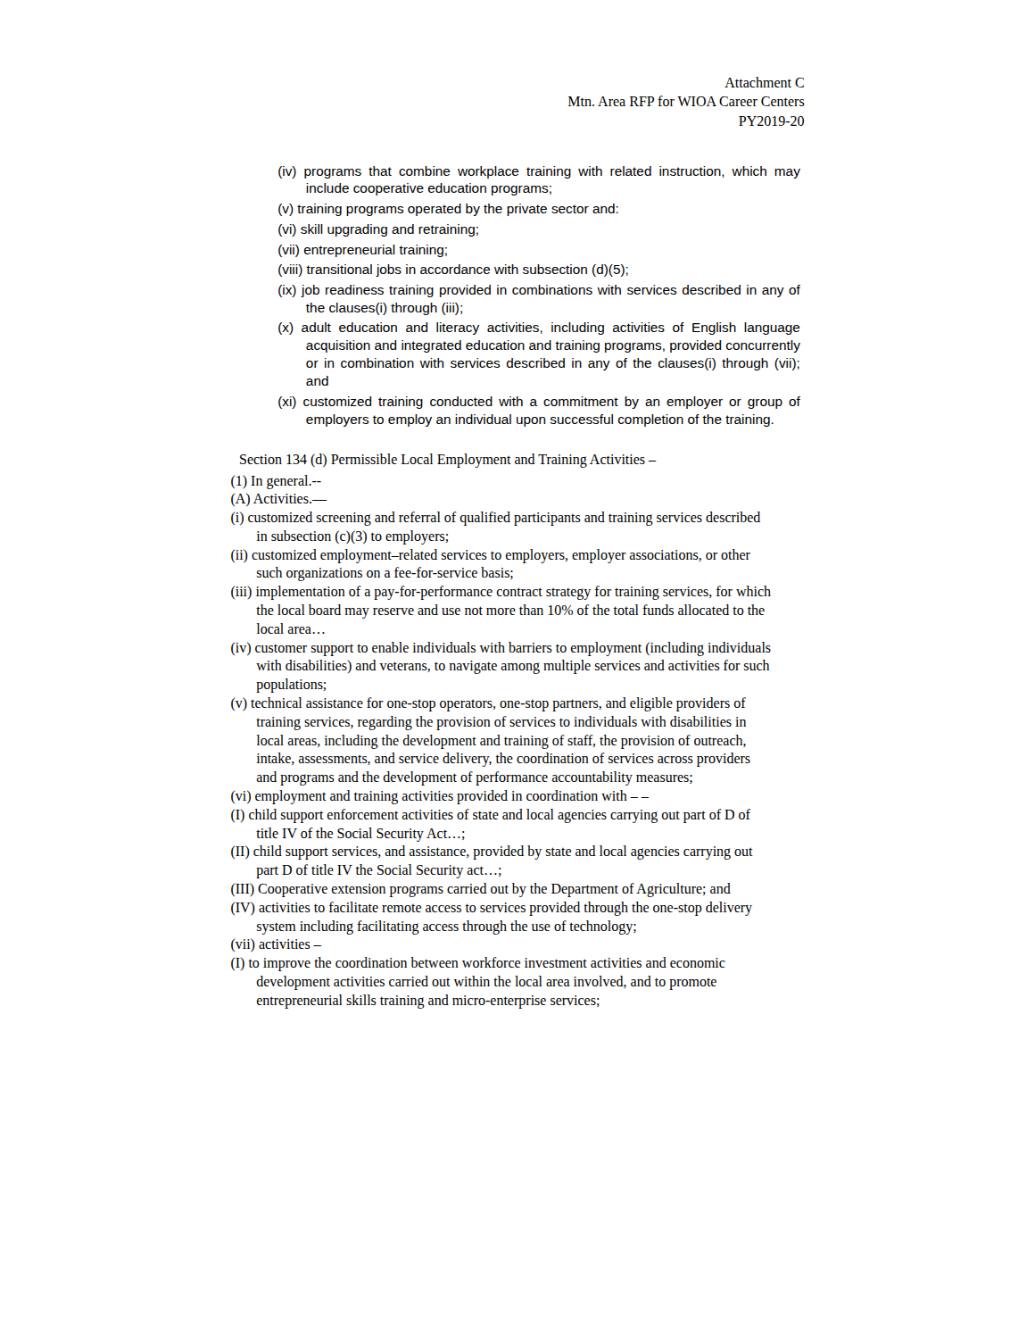Attachment C
Mtn. Area RFP for WIOA Career Centers
PY2019-20
(iv) programs that combine workplace training with related instruction, which may include cooperative education programs;
(v) training programs operated by the private sector and:
(vi) skill upgrading and retraining;
(vii) entrepreneurial training;
(viii) transitional jobs in accordance with subsection (d)(5);
(ix) job readiness training provided in combinations with services described in any of the clauses(i) through (iii);
(x) adult education and literacy activities, including activities of English language acquisition and integrated education and training programs, provided concurrently or in combination with services described in any of the clauses(i) through (vii); and
(xi) customized training conducted with a commitment by an employer or group of employers to employ an individual upon successful completion of the training.
Section 134 (d) Permissible Local Employment and Training Activities –
(1) In general.--
(A) Activities.—
(i) customized screening and referral of qualified participants and training services described in subsection (c)(3) to employers;
(ii) customized employment–related services to employers, employer associations, or other such organizations on a fee-for-service basis;
(iii) implementation of a pay-for-performance contract strategy for training services, for which the local board may reserve and use not more than 10% of the total funds allocated to the local area…
(iv) customer support to enable individuals with barriers to employment (including individuals with disabilities) and veterans, to navigate among multiple services and activities for such populations;
(v) technical assistance for one-stop operators, one-stop partners, and eligible providers of training services, regarding the provision of services to individuals with disabilities in local areas, including the development and training of staff, the provision of outreach, intake, assessments, and service delivery, the coordination of services across providers and programs and the development of performance accountability measures;
(vi) employment and training activities provided in coordination with – –
(I) child support enforcement activities of state and local agencies carrying out part of D of title IV of the Social Security Act…;
(II) child support services, and assistance, provided by state and local agencies carrying out part D of title IV the Social Security act…;
(III) Cooperative extension programs carried out by the Department of Agriculture; and
(IV) activities to facilitate remote access to services provided through the one-stop delivery system including facilitating access through the use of technology;
(vii) activities –
(I) to improve the coordination between workforce investment activities and economic development activities carried out within the local area involved, and to promote entrepreneurial skills training and micro-enterprise services;